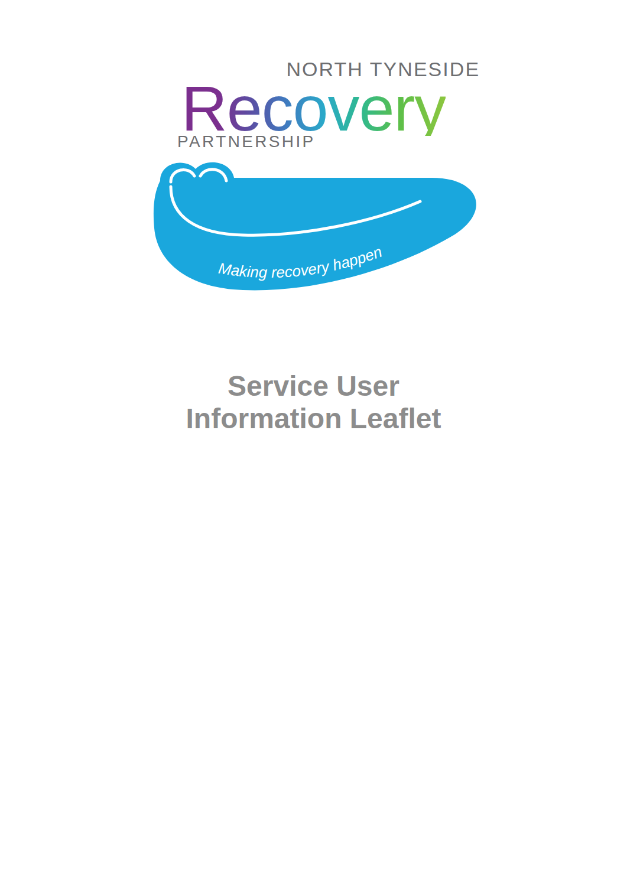NORTH TYNESIDE
Recovery
PARTNERSHIP
Making recovery happen
Service User Information Leaflet